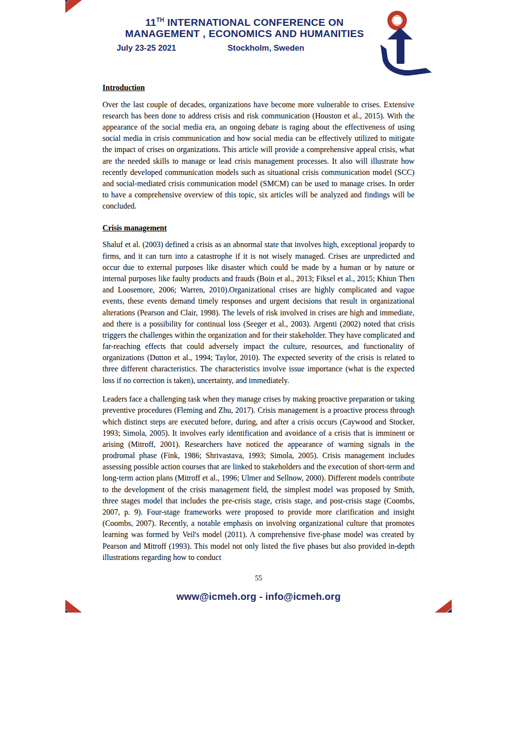11th International Conference on
Management , Economics and Humanities
July 23-25 2021 Stockholm, Sweden
Introduction
Over the last couple of decades, organizations have become more vulnerable to crises. Extensive research has been done to address crisis and risk communication (Houston et al., 2015). With the appearance of the social media era, an ongoing debate is raging about the effectiveness of using social media in crisis communication and how social media can be effectively utilized to mitigate the impact of crises on organizations. This article will provide a comprehensive appeal crisis, what are the needed skills to manage or lead crisis management processes. It also will illustrate how recently developed communication models such as situational crisis communication model (SCC) and social-mediated crisis communication model (SMCM) can be used to manage crises. In order to have a comprehensive overview of this topic, six articles will be analyzed and findings will be concluded.
Crisis management
Shaluf et al. (2003) defined a crisis as an abnormal state that involves high, exceptional jeopardy to firms, and it can turn into a catastrophe if it is not wisely managed. Crises are unpredicted and occur due to external purposes like disaster which could be made by a human or by nature or internal purposes like faulty products and frauds (Boin et al., 2013; Fiksel et al., 2015; Khiun Then and Loosemore, 2006; Warren, 2010).Organizational crises are highly complicated and vague events, these events demand timely responses and urgent decisions that result in organizational alterations (Pearson and Clair, 1998). The levels of risk involved in crises are high and immediate, and there is a possibility for continual loss (Seeger et al., 2003). Argenti (2002) noted that crisis triggers the challenges within the organization and for their stakeholder. They have complicated and far-reaching effects that could adversely impact the culture, resources, and functionality of organizations (Dutton et al., 1994; Taylor, 2010). The expected severity of the crisis is related to three different characteristics. The characteristics involve issue importance (what is the expected loss if no correction is taken), uncertainty, and immediately.
Leaders face a challenging task when they manage crises by making proactive preparation or taking preventive procedures (Fleming and Zhu, 2017). Crisis management is a proactive process through which distinct steps are executed before, during, and after a crisis occurs (Caywood and Stocker, 1993; Simola, 2005). It involves early identification and avoidance of a crisis that is imminent or arising (Mitroff, 2001). Researchers have noticed the appearance of warning signals in the prodromal phase (Fink, 1986; Shrivastava, 1993; Simola, 2005). Crisis management includes assessing possible action courses that are linked to stakeholders and the execution of short-term and long-term action plans (Mitroff et al., 1996; Ulmer and Sellnow, 2000). Different models contribute to the development of the crisis management field, the simplest model was proposed by Smith, three stages model that includes the pre-crisis stage, crisis stage, and post-crisis stage (Coombs, 2007, p. 9). Four-stage frameworks were proposed to provide more clarification and insight (Coombs, 2007). Recently, a notable emphasis on involving organizational culture that promotes learning was formed by Veil's model (2011). A comprehensive five-phase model was created by Pearson and Mitroff (1993). This model not only listed the five phases but also provided in-depth illustrations regarding how to conduct
55
www@icmeh.org - info@icmeh.org